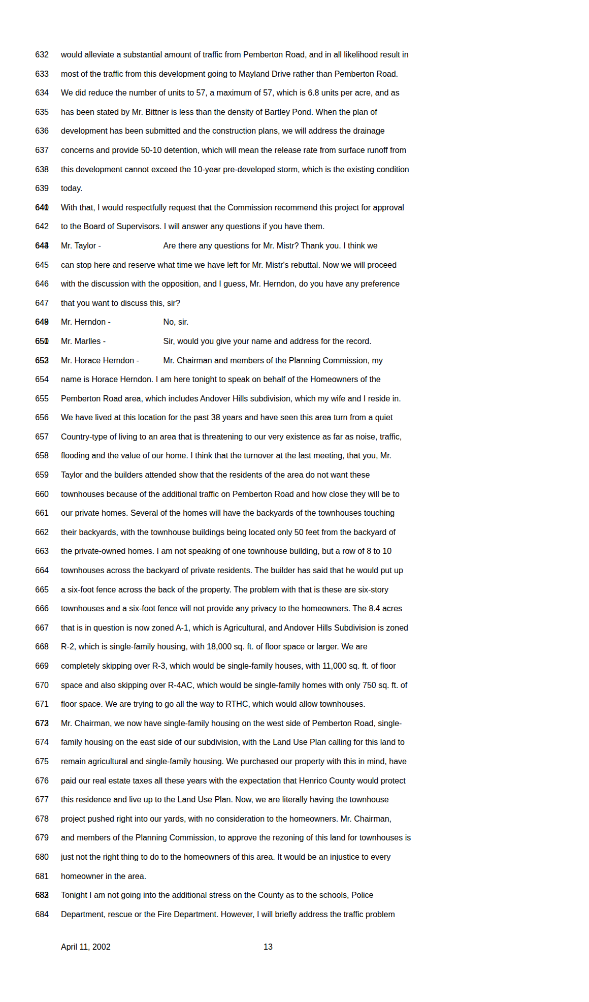632would alleviate a substantial amount of traffic from Pemberton Road, and in all likelihood result in
633most of the traffic from this development going to Mayland Drive rather than Pemberton Road.
634 We did reduce the number of units to 57, a maximum of 57, which is 6.8 units per acre, and as
635has been stated by Mr. Bittner is less than the density of Bartley Pond. When the plan of
636development has been submitted and the construction plans, we will address the drainage
637concerns and provide 50-10 detention, which will mean the release rate from surface runoff from
638this development cannot exceed the 10-year pre-developed storm, which is the existing condition
639today.
640
641 With that, I would respectfully request that the Commission recommend this project for approval
642to the Board of Supervisors. I will answer any questions if you have them.
643
644 Mr. Taylor -Are there any questions for Mr. Mistr? Thank you. I think we
645can stop here and reserve what time we have left for Mr. Mistr's rebuttal. Now we will proceed
646with the discussion with the opposition, and I guess, Mr. Herndon, do you have any preference
647that you want to discuss this, sir?
648
649 Mr. Herndon -No, sir.
650
651 Mr. Marlles -Sir, would you give your name and address for the record.
652
653 Mr. Horace Herndon -Mr. Chairman and members of the Planning Commission, my
654name is Horace Herndon. I am here tonight to speak on behalf of the Homeowners of the
655 Pemberton Road area, which includes Andover Hills subdivision, which my wife and I reside in.
656 We have lived at this location for the past 38 years and have seen this area turn from a quiet
657 Country-type of living to an area that is threatening to our very existence as far as noise, traffic,
658flooding and the value of our home. I think that the turnover at the last meeting, that you, Mr.
659 Taylor and the builders attended show that the residents of the area do not want these
660townhouses because of the additional traffic on Pemberton Road and how close they will be to
661our private homes. Several of the homes will have the backyards of the townhouses touching
662their backyards, with the townhouse buildings being located only 50 feet from the backyard of
663the private-owned homes. I am not speaking of one townhouse building, but a row of 8 to 10
664townhouses across the backyard of private residents. The builder has said that he would put up
665a six-foot fence across the back of the property. The problem with that is these are six-story
666townhouses and a six-foot fence will not provide any privacy to the homeowners. The 8.4 acres
667that is in question is now zoned A-1, which is Agricultural, and Andover Hills Subdivision is zoned
668 R-2, which is single-family housing, with 18,000 sq. ft. of floor space or larger. We are
669completely skipping over R-3, which would be single-family houses, with 11,000 sq. ft. of floor
670space and also skipping over R-4AC, which would be single-family homes with only 750 sq. ft. of
671floor space. We are trying to go all the way to RTHC, which would allow townhouses.
672
673 Mr. Chairman, we now have single-family housing on the west side of Pemberton Road, single-
674family housing on the east side of our subdivision, with the Land Use Plan calling for this land to
675remain agricultural and single-family housing. We purchased our property with this in mind, have
676paid our real estate taxes all these years with the expectation that Henrico County would protect
677this residence and live up to the Land Use Plan. Now, we are literally having the townhouse
678project pushed right into our yards, with no consideration to the homeowners. Mr. Chairman,
679and members of the Planning Commission, to approve the rezoning of this land for townhouses is
680just not the right thing to do to the homeowners of this area. It would be an injustice to every
681homeowner in the area.
682
683 Tonight I am not going into the additional stress on the County as to the schools, Police
684 Department, rescue or the Fire Department. However, I will briefly address the traffic problem
April 11, 2002
13